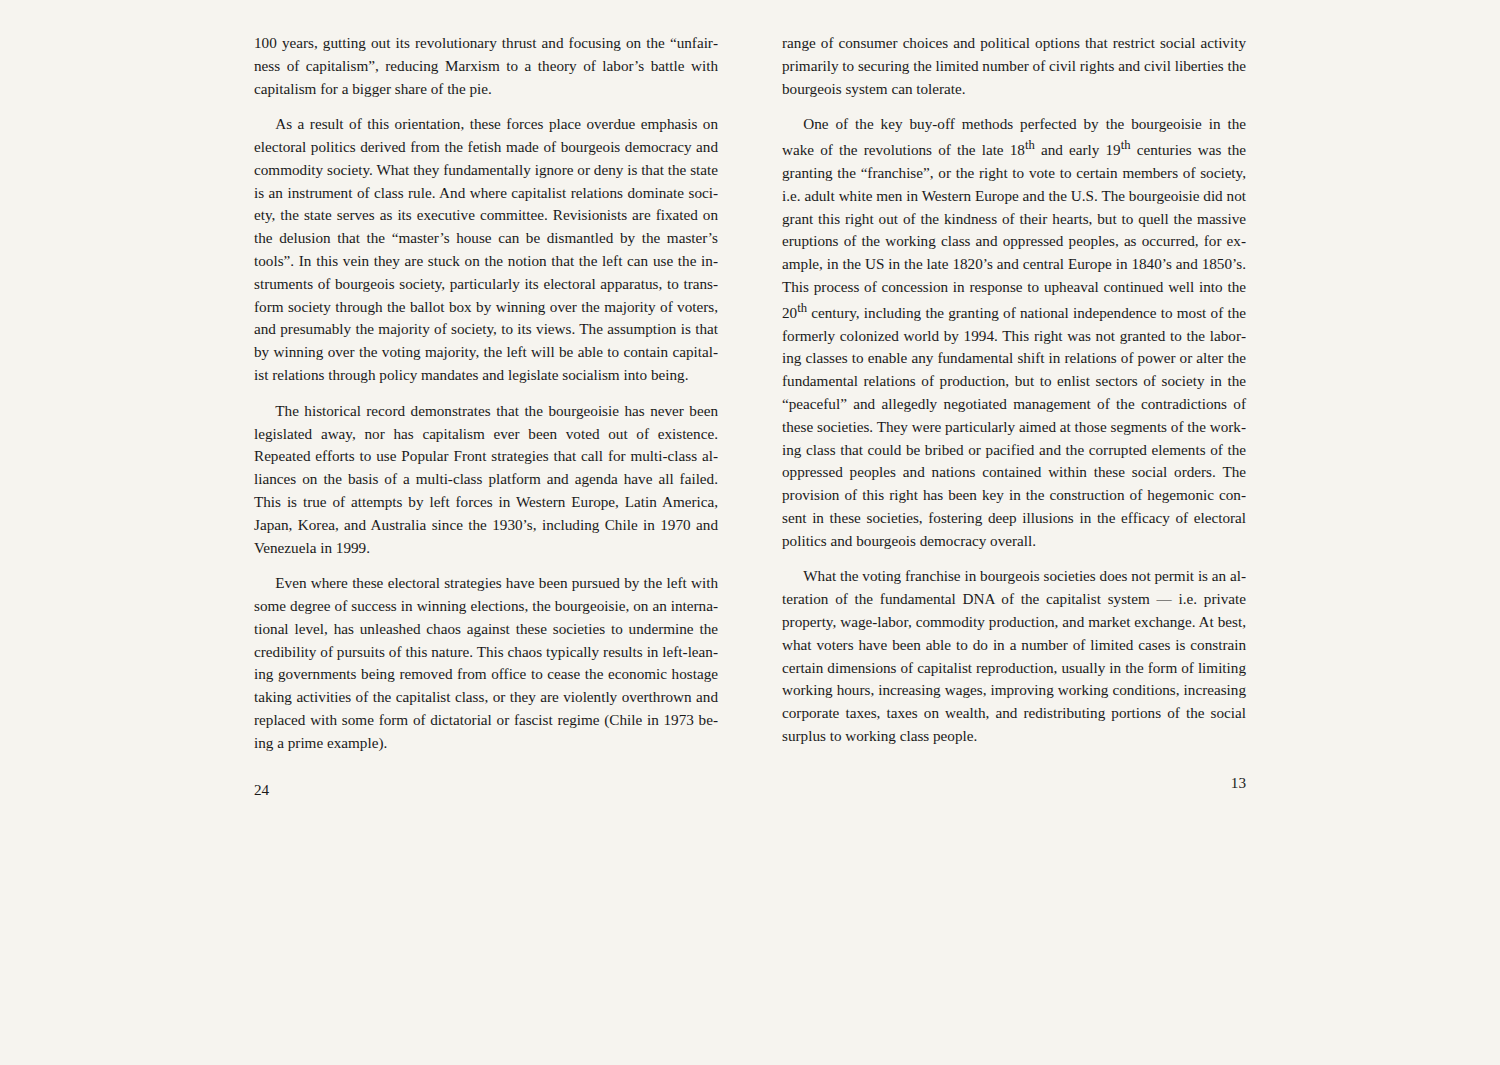100 years, gutting out its revolutionary thrust and focusing on the “unfairness of capitalism”, reducing Marxism to a theory of labor’s battle with capitalism for a bigger share of the pie.
As a result of this orientation, these forces place overdue emphasis on electoral politics derived from the fetish made of bourgeois democracy and commodity society. What they fundamentally ignore or deny is that the state is an instrument of class rule. And where capitalist relations dominate society, the state serves as its executive committee. Revisionists are fixated on the delusion that the “master’s house can be dismantled by the master’s tools”. In this vein they are stuck on the notion that the left can use the instruments of bourgeois society, particularly its electoral apparatus, to transform society through the ballot box by winning over the majority of voters, and presumably the majority of society, to its views. The assumption is that by winning over the voting majority, the left will be able to contain capitalist relations through policy mandates and legislate socialism into being.
The historical record demonstrates that the bourgeoisie has never been legislated away, nor has capitalism ever been voted out of existence. Repeated efforts to use Popular Front strategies that call for multi-class alliances on the basis of a multi-class platform and agenda have all failed. This is true of attempts by left forces in Western Europe, Latin America, Japan, Korea, and Australia since the 1930’s, including Chile in 1970 and Venezuela in 1999.
Even where these electoral strategies have been pursued by the left with some degree of success in winning elections, the bourgeoisie, on an international level, has unleashed chaos against these societies to undermine the credibility of pursuits of this nature. This chaos typically results in left-leaning governments being removed from office to cease the economic hostage taking activities of the capitalist class, or they are violently overthrown and replaced with some form of dictatorial or fascist regime (Chile in 1973 being a prime example).
24
range of consumer choices and political options that restrict social activity primarily to securing the limited number of civil rights and civil liberties the bourgeois system can tolerate.
One of the key buy-off methods perfected by the bourgeoisie in the wake of the revolutions of the late 18th and early 19th centuries was the granting the “franchise”, or the right to vote to certain members of society, i.e. adult white men in Western Europe and the U.S. The bourgeoisie did not grant this right out of the kindness of their hearts, but to quell the massive eruptions of the working class and oppressed peoples, as occurred, for example, in the US in the late 1820’s and central Europe in 1840’s and 1850’s. This process of concession in response to upheaval continued well into the 20th century, including the granting of national independence to most of the formerly colonized world by 1994. This right was not granted to the laboring classes to enable any fundamental shift in relations of power or alter the fundamental relations of production, but to enlist sectors of society in the “peaceful” and allegedly negotiated management of the contradictions of these societies. They were particularly aimed at those segments of the working class that could be bribed or pacified and the corrupted elements of the oppressed peoples and nations contained within these social orders. The provision of this right has been key in the construction of hegemonic consent in these societies, fostering deep illusions in the efficacy of electoral politics and bourgeois democracy overall.
What the voting franchise in bourgeois societies does not permit is an alteration of the fundamental DNA of the capitalist system — i.e. private property, wage-labor, commodity production, and market exchange. At best, what voters have been able to do in a number of limited cases is constrain certain dimensions of capitalist reproduction, usually in the form of limiting working hours, increasing wages, improving working conditions, increasing corporate taxes, taxes on wealth, and redistributing portions of the social surplus to working class people.
13